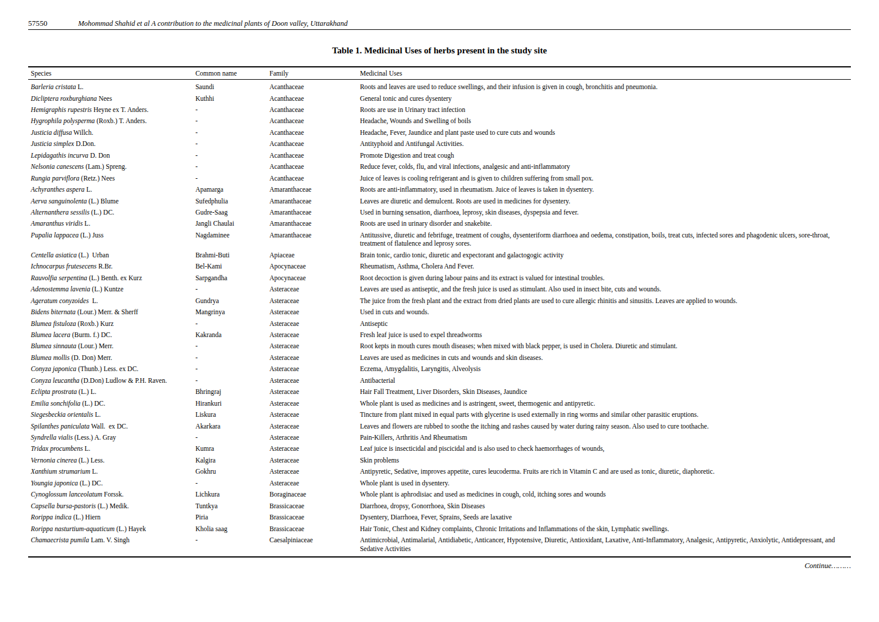57550 Mohommad Shahid et al A contribution to the medicinal plants of Doon valley, Uttarakhand
Table 1. Medicinal Uses of herbs present in the study site
| Species | Common name | Family | Medicinal Uses |
| --- | --- | --- | --- |
| Barleria cristata L. | Saundi | Acanthaceae | Roots and leaves are used to reduce swellings, and their infusion is given in cough, bronchitis and pneumonia. |
| Dicliptera roxburghiana Nees | Kuthhi | Acanthaceae | General tonic and cures dysentery |
| Hemigraphis rupestris Heyne ex T. Anders. | - | Acanthaceae | Roots are use in Urinary tract infection |
| Hygrophila polysperma (Roxb.) T. Anders. | - | Acanthaceae | Headache, Wounds and Swelling of boils |
| Justicia diffusa Willch. | - | Acanthaceae | Headache, Fever, Jaundice and plant paste used to cure cuts and wounds |
| Justicia simplex D.Don. | - | Acanthaceae | Antityphoid and Antifungal Activities. |
| Lepidagathis incurva D. Don | - | Acanthaceae | Promote Digestion and treat cough |
| Nelsonia canescens (Lam.) Spreng. | - | Acanthaceae | Reduce fever, colds, flu, and viral infections, analgesic and anti-inflammatory |
| Rungia parviflora (Retz.) Nees | - | Acanthaceae | Juice of leaves is cooling refrigerant and is given to children suffering from small pox. |
| Achyranthes aspera L. | Apamarga | Amaranthaceae | Roots are anti-inflammatory, used in rheumatism. Juice of leaves is taken in dysentery. |
| Aerva sanguinolenta (L.) Blume | Sufedphulia | Amaranthaceae | Leaves are diuretic and demulcent. Roots are used in medicines for dysentery. |
| Alternanthera sessilis (L.) DC. | Gudre-Saag | Amaranthaceae | Used in burning sensation, diarrhoea, leprosy, skin diseases, dyspepsia and fever. |
| Amaranthus viridis L. | Jangli Chaulai | Amaranthaceae | Roots are used in urinary disorder and snakebite. |
| Pupalia lappacea (L.) Juss | Nagdaminee | Amaranthaceae | Antitussive, diuretic and febrifuge, treatment of coughs, dysenteriform diarrhoea and oedema, constipation, boils, treat cuts, infected sores and phagodenic ulcers, sore-throat, treatment of flatulence and leprosy sores. |
| Centella asiatica (L.) Urban | Brahmi-Buti | Apiaceae | Brain tonic, cardio tonic, diuretic and expectorant and galactogogic activity |
| Ichnocarpus frutesecens R.Br. | Bel-Kami | Apocynaceae | Rheumatism, Asthma, Cholera And Fever. |
| Rauvolfia serpentina (L.) Benth. ex Kurz | Sarpgandha | Apocynaceae | Root decoction is given during labour pains and its extract is valued for intestinal troubles. |
| Adenostemma lavenia (L.) Kuntze | - | Asteraceae | Leaves are used as antiseptic, and the fresh juice is used as stimulant. Also used in insect bite, cuts and wounds. |
| Ageratum conyzoides L. | Gundrya | Asteraceae | The juice from the fresh plant and the extract from dried plants are used to cure allergic rhinitis and sinusitis. Leaves are applied to wounds. |
| Bidens biternata (Lour.) Merr. & Sherff | Mangrinya | Asteraceae | Used in cuts and wounds. |
| Blumea fistuloza (Roxb.) Kurz | - | Asteraceae | Antiseptic |
| Blumea lacera (Burm. f.) DC. | Kakranda | Asteraceae | Fresh leaf juice is used to expel threadworms |
| Blumea sinnauta (Lour.) Merr. | - | Asteraceae | Root kepts in mouth cures mouth diseases; when mixed with black pepper, is used in Cholera. Diuretic and stimulant. |
| Blumea mollis (D. Don) Merr. | - | Asteraceae | Leaves are used as medicines in cuts and wounds and skin diseases. |
| Conyza japonica (Thunb.) Less. ex DC. | - | Asteraceae | Eczema, Amygdalitis, Laryngitis, Alveolysis |
| Conyza leucantha (D.Don) Ludlow & P.H. Raven. | - | Asteraceae | Antibacterial |
| Eclipta prostrata (L.) L. | Bhringraj | Asteraceae | Hair Fall Treatment, Liver Disorders, Skin Diseases, Jaundice |
| Emilia sonchifolia (L.) DC. | Hirankuri | Asteraceae | Whole plant is used as medicines and is astringent, sweet, thermogenic and antipyretic. |
| Siegesbeckia orientalis L. | Liskura | Asteraceae | Tincture from plant mixed in equal parts with glycerine is used externally in ring worms and similar other parasitic eruptions. |
| Spilanthes paniculata Wall. ex DC. | Akarkara | Asteraceae | Leaves and flowers are rubbed to soothe the itching and rashes caused by water during rainy season. Also used to cure toothache. |
| Syndrella vialis (Less.) A. Gray | - | Asteraceae | Pain-Killers, Arthritis And Rheumatism |
| Tridax procumbens L. | Kumra | Asteraceae | Leaf juice is insecticidal and piscicidal and is also used to check haemorrhages of wounds, |
| Vernonia cinerea (L.) Less. | Kalgira | Asteraceae | Skin problems |
| Xanthium strumarium L. | Gokhru | Asteraceae | Antipyretic, Sedative, improves appetite, cures leucoderma. Fruits are rich in Vitamin C and are used as tonic, diuretic, diaphoretic. |
| Youngia japonica (L.) DC. | - | Asteraceae | Whole plant is used in dysentery. |
| Cynoglossum lanceolatum Forssk. | Lichkura | Boraginaceae | Whole plant is aphrodisiac and used as medicines in cough, cold, itching sores and wounds |
| Capsella bursa-pastoris (L.) Medik. | Tuntkya | Brassicaceae | Diarrhoea, dropsy, Gonorrhoea, Skin Diseases |
| Rorippa indica (L.) Hiern | Piria | Brassicaceae | Dysentery, Diarrhoea, Fever, Sprains, Seeds are laxative |
| Rorippa nasturtium-aquaticum (L.) Hayek | Kholia saag | Brassicaceae | Hair Tonic, Chest and Kidney complaints, Chronic Irritations and Inflammations of the skin, Lymphatic swellings. |
| Chamaecrista pumila Lam. V. Singh | - | Caesalpiniaceae | Antimicrobial, Antimalarial, Antidiabetic, Anticancer, Hypotensive, Diuretic, Antioxidant, Laxative, Anti-Inflammatory, Analgesic, Antipyretic, Anxiolytic, Antidepressant, and Sedative Activities |
Continue………